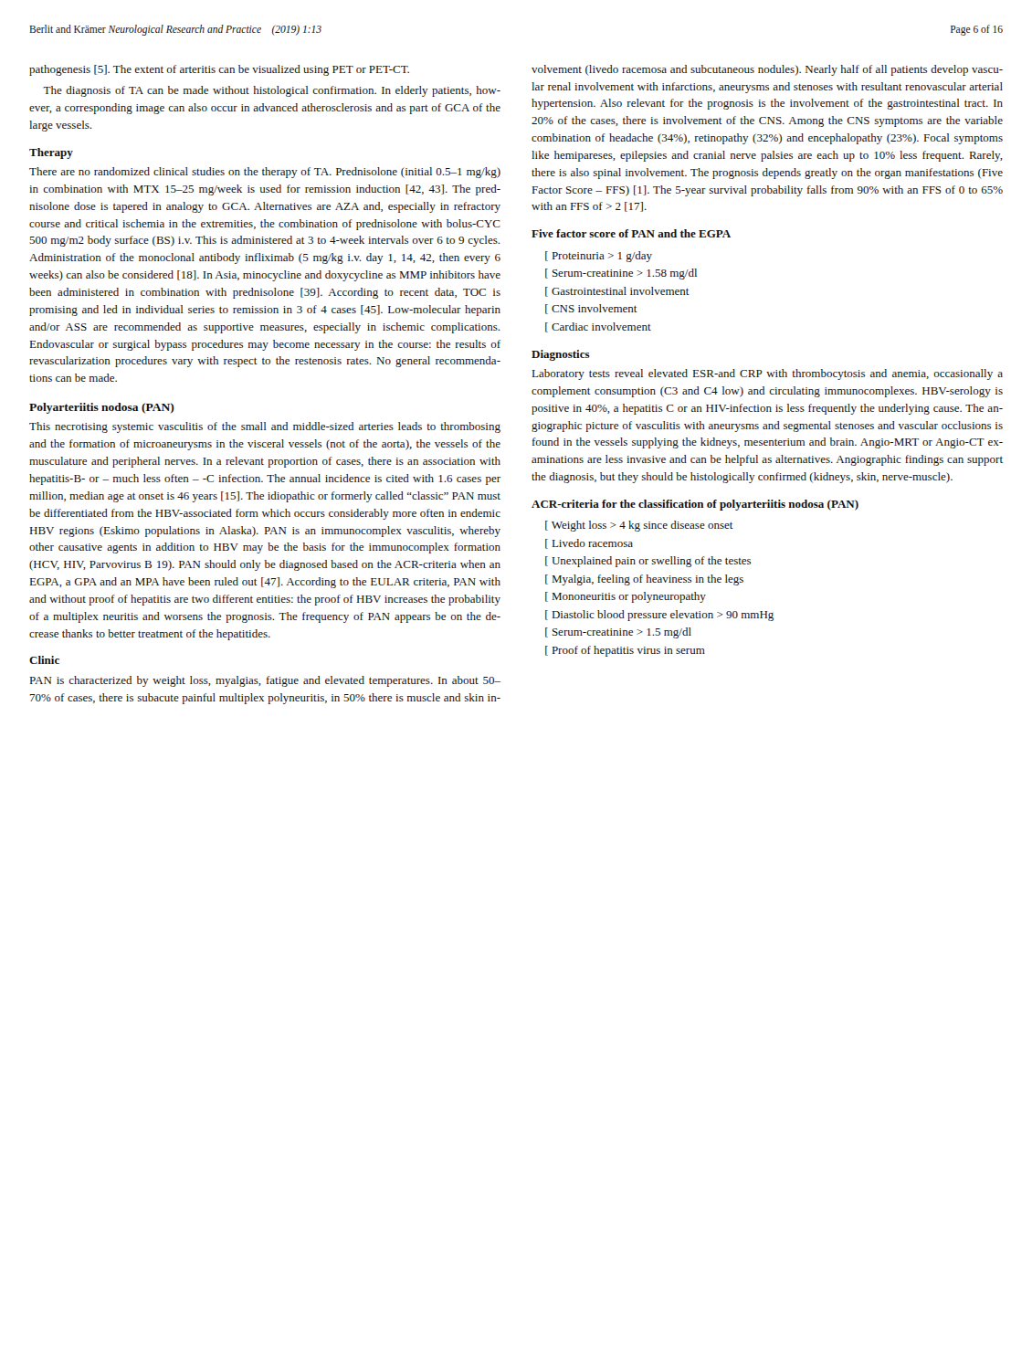Berlit and Krämer Neurological Research and Practice (2019) 1:13
Page 6 of 16
pathogenesis [5]. The extent of arteritis can be visualized using PET or PET-CT.
The diagnosis of TA can be made without histological confirmation. In elderly patients, however, a corresponding image can also occur in advanced atherosclerosis and as part of GCA of the large vessels.
Therapy
There are no randomized clinical studies on the therapy of TA. Prednisolone (initial 0.5–1 mg/kg) in combination with MTX 15–25 mg/week is used for remission induction [42, 43]. The prednisolone dose is tapered in analogy to GCA. Alternatives are AZA and, especially in refractory course and critical ischemia in the extremities, the combination of prednisolone with bolus-CYC 500 mg/m2 body surface (BS) i.v. This is administered at 3 to 4-week intervals over 6 to 9 cycles. Administration of the monoclonal antibody infliximab (5 mg/kg i.v. day 1, 14, 42, then every 6 weeks) can also be considered [18]. In Asia, minocycline and doxycycline as MMP inhibitors have been administered in combination with prednisolone [39]. According to recent data, TOC is promising and led in individual series to remission in 3 of 4 cases [45]. Low-molecular heparin and/or ASS are recommended as supportive measures, especially in ischemic complications. Endovascular or surgical bypass procedures may become necessary in the course: the results of revascularization procedures vary with respect to the restenosis rates. No general recommendations can be made.
Polyarteriitis nodosa (PAN)
This necrotising systemic vasculitis of the small and middle-sized arteries leads to thrombosing and the formation of microaneurysms in the visceral vessels (not of the aorta), the vessels of the musculature and peripheral nerves. In a relevant proportion of cases, there is an association with hepatitis-B- or – much less often – -C infection. The annual incidence is cited with 1.6 cases per million, median age at onset is 46 years [15]. The idiopathic or formerly called “classic” PAN must be differentiated from the HBV-associated form which occurs considerably more often in endemic HBV regions (Eskimo populations in Alaska). PAN is an immunocomplex vasculitis, whereby other causative agents in addition to HBV may be the basis for the immunocomplex formation (HCV, HIV, Parvovirus B 19). PAN should only be diagnosed based on the ACR-criteria when an EGPA, a GPA and an MPA have been ruled out [47]. According to the EULAR criteria, PAN with and without proof of hepatitis are two different entities: the proof of HBV increases the probability of a multiplex neuritis and worsens the prognosis. The frequency of PAN appears be on the decrease thanks to better treatment of the hepatitides.
Clinic
PAN is characterized by weight loss, myalgias, fatigue and elevated temperatures. In about 50–70% of cases, there is subacute painful multiplex polyneuritis, in 50% there is muscle and skin involvement (livedo racemosa and subcutaneous nodules). Nearly half of all patients develop vascular renal involvement with infarctions, aneurysms and stenoses with resultant renovascular arterial hypertension. Also relevant for the prognosis is the involvement of the gastrointestinal tract. In 20% of the cases, there is involvement of the CNS. Among the CNS symptoms are the variable combination of headache (34%), retinopathy (32%) and encephalopathy (23%). Focal symptoms like hemipareses, epilepsies and cranial nerve palsies are each up to 10% less frequent. Rarely, there is also spinal involvement. The prognosis depends greatly on the organ manifestations (Five Factor Score – FFS) [1]. The 5-year survival probability falls from 90% with an FFS of 0 to 65% with an FFS of > 2 [17].
Five factor score of PAN and the EGPA
Proteinuria > 1 g/day
Serum-creatinine > 1.58 mg/dl
Gastrointestinal involvement
CNS involvement
Cardiac involvement
Diagnostics
Laboratory tests reveal elevated ESR-and CRP with thrombocytosis and anemia, occasionally a complement consumption (C3 and C4 low) and circulating immunocomplexes. HBV-serology is positive in 40%, a hepatitis C or an HIV-infection is less frequently the underlying cause. The angiographic picture of vasculitis with aneurysms and segmental stenoses and vascular occlusions is found in the vessels supplying the kidneys, mesenterium and brain. Angio-MRT or Angio-CT examinations are less invasive and can be helpful as alternatives. Angiographic findings can support the diagnosis, but they should be histologically confirmed (kidneys, skin, nerve-muscle).
ACR-criteria for the classification of polyarteriitis nodosa (PAN)
Weight loss > 4 kg since disease onset
Livedo racemosa
Unexplained pain or swelling of the testes
Myalgia, feeling of heaviness in the legs
Mononeuritis or polyneuropathy
Diastolic blood pressure elevation > 90 mmHg
Serum-creatinine > 1.5 mg/dl
Proof of hepatitis virus in serum